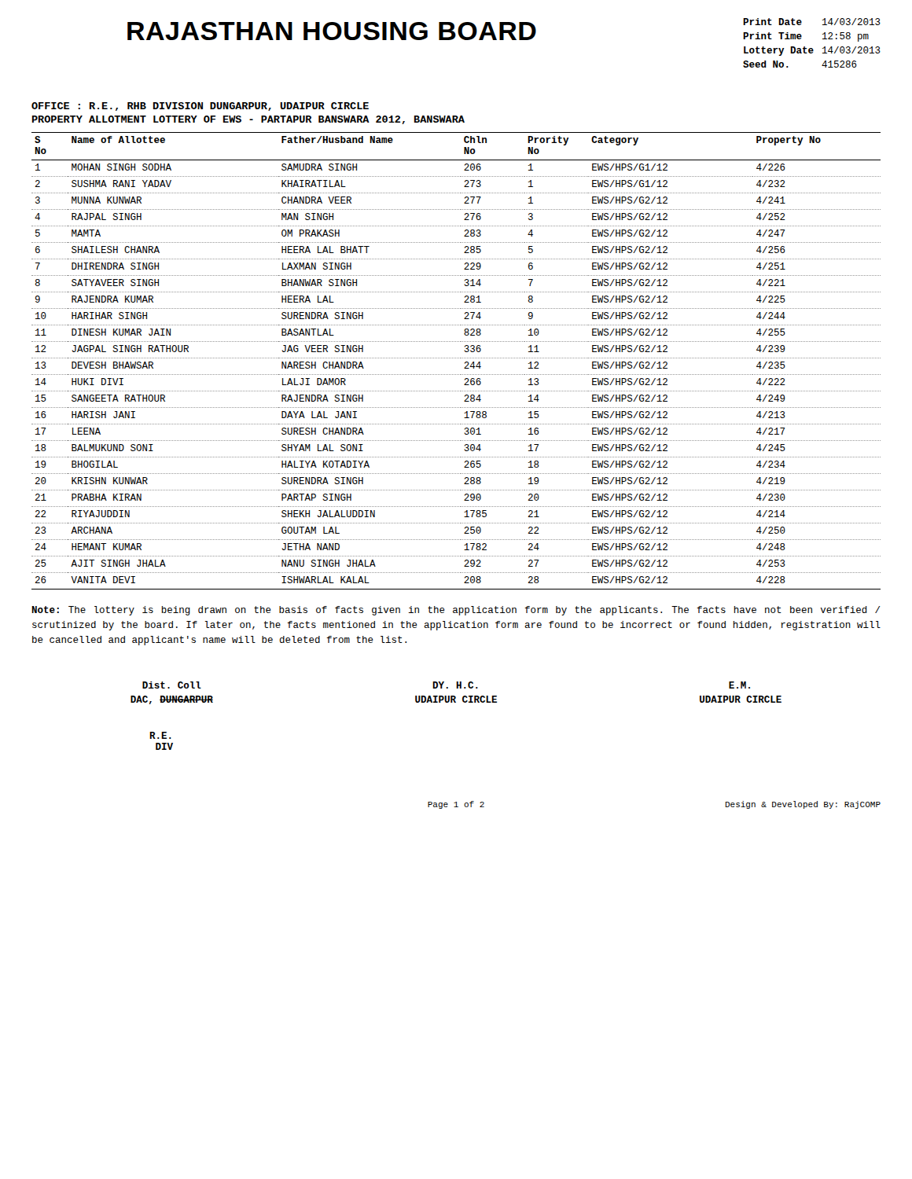RAJASTHAN HOUSING BOARD
| Print Date | 14/03/2013 |
| Print Time | 12:58 pm |
| Lottery Date | 14/03/2013 |
| Seed No. | 415286 |
OFFICE : R.E., RHB DIVISION DUNGARPUR, UDAIPUR CIRCLE
PROPERTY ALLOTMENT LOTTERY OF EWS - PARTAPUR BANSWARA 2012, BANSWARA
| S No | Name of Allottee | Father/Husband Name | Chln No | Prority No | Category | Property No |
| --- | --- | --- | --- | --- | --- | --- |
| 1 | MOHAN SINGH SODHA | SAMUDRA SINGH | 206 | 1 | EWS/HPS/G1/12 | 4/226 |
| 2 | SUSHMA RANI YADAV | KHAIRATILAL | 273 | 1 | EWS/HPS/G1/12 | 4/232 |
| 3 | MUNNA KUNWAR | CHANDRA VEER | 277 | 1 | EWS/HPS/G2/12 | 4/241 |
| 4 | RAJPAL SINGH | MAN SINGH | 276 | 3 | EWS/HPS/G2/12 | 4/252 |
| 5 | MAMTA | OM PRAKASH | 283 | 4 | EWS/HPS/G2/12 | 4/247 |
| 6 | SHAILESH CHANRA | HEERA LAL BHATT | 285 | 5 | EWS/HPS/G2/12 | 4/256 |
| 7 | DHIRENDRA SINGH | LAXMAN SINGH | 229 | 6 | EWS/HPS/G2/12 | 4/251 |
| 8 | SATYAVEER SINGH | BHANWAR SINGH | 314 | 7 | EWS/HPS/G2/12 | 4/221 |
| 9 | RAJENDRA KUMAR | HEERA LAL | 281 | 8 | EWS/HPS/G2/12 | 4/225 |
| 10 | HARIHAR SINGH | SURENDRA SINGH | 274 | 9 | EWS/HPS/G2/12 | 4/244 |
| 11 | DINESH KUMAR JAIN | BASANTLAL | 828 | 10 | EWS/HPS/G2/12 | 4/255 |
| 12 | JAGPAL SINGH RATHOUR | JAG VEER SINGH | 336 | 11 | EWS/HPS/G2/12 | 4/239 |
| 13 | DEVESH BHAWSAR | NARESH CHANDRA | 244 | 12 | EWS/HPS/G2/12 | 4/235 |
| 14 | HUKI DIVI | LALJI DAMOR | 266 | 13 | EWS/HPS/G2/12 | 4/222 |
| 15 | SANGEETA RATHOUR | RAJENDRA SINGH | 284 | 14 | EWS/HPS/G2/12 | 4/249 |
| 16 | HARISH JANI | DAYA LAL JANI | 1788 | 15 | EWS/HPS/G2/12 | 4/213 |
| 17 | LEENA | SURESH CHANDRA | 301 | 16 | EWS/HPS/G2/12 | 4/217 |
| 18 | BALMUKUND SONI | SHYAM LAL SONI | 304 | 17 | EWS/HPS/G2/12 | 4/245 |
| 19 | BHOGILAL | HALIYA KOTADIYA | 265 | 18 | EWS/HPS/G2/12 | 4/234 |
| 20 | KRISHN KUNWAR | SURENDRA SINGH | 288 | 19 | EWS/HPS/G2/12 | 4/219 |
| 21 | PRABHA KIRAN | PARTAP SINGH | 290 | 20 | EWS/HPS/G2/12 | 4/230 |
| 22 | RIYAJUDDIN | SHEKH JALALUDDIN | 1785 | 21 | EWS/HPS/G2/12 | 4/214 |
| 23 | ARCHANA | GOUTAM LAL | 250 | 22 | EWS/HPS/G2/12 | 4/250 |
| 24 | HEMANT KUMAR | JETHA NAND | 1782 | 24 | EWS/HPS/G2/12 | 4/248 |
| 25 | AJIT SINGH JHALA | NANU SINGH JHALA | 292 | 27 | EWS/HPS/G2/12 | 4/253 |
| 26 | VANITA DEVI | ISHWARLAL KALAL | 208 | 28 | EWS/HPS/G2/12 | 4/228 |
Note: The lottery is being drawn on the basis of facts given in the application form by the applicants. The facts have not been verified / scrutinized by the board. If later on, the facts mentioned in the application form are found to be incorrect or found hidden, registration will be cancelled and applicant's name will be deleted from the list.
| Dist. Coll | DY. H.C. | E.M. |
| DAC, DUNGARPUR | UDAIPUR CIRCLE | UDAIPUR CIRCLE |
R.E.
DIV
Page 1 of 2
Design & Developed By: RajCOMP